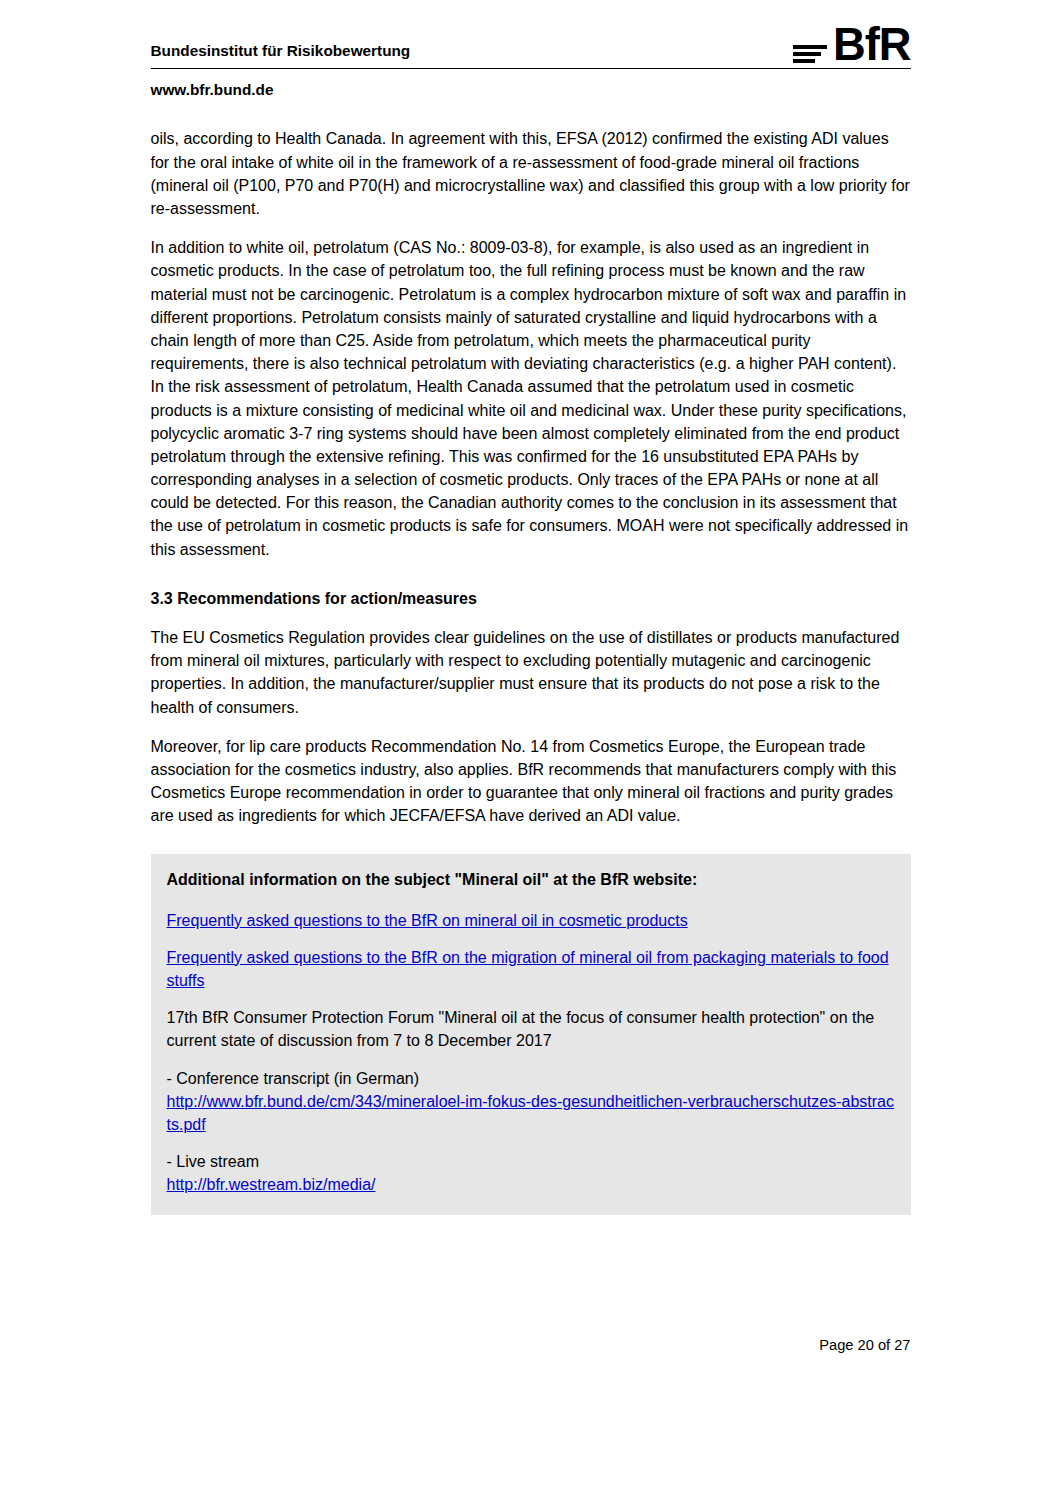Bundesinstitut für Risikobewertung
BfR
www.bfr.bund.de
oils, according to Health Canada. In agreement with this, EFSA (2012) confirmed the existing ADI values for the oral intake of white oil in the framework of a re-assessment of food-grade mineral oil fractions (mineral oil (P100, P70 and P70(H) and microcrystalline wax) and classified this group with a low priority for re-assessment.
In addition to white oil, petrolatum (CAS No.: 8009-03-8), for example, is also used as an ingredient in cosmetic products. In the case of petrolatum too, the full refining process must be known and the raw material must not be carcinogenic. Petrolatum is a complex hydrocarbon mixture of soft wax and paraffin in different proportions. Petrolatum consists mainly of saturated crystalline and liquid hydrocarbons with a chain length of more than C25. Aside from petrolatum, which meets the pharmaceutical purity requirements, there is also technical petrolatum with deviating characteristics (e.g. a higher PAH content). In the risk assessment of petrolatum, Health Canada assumed that the petrolatum used in cosmetic products is a mixture consisting of medicinal white oil and medicinal wax. Under these purity specifications, polycyclic aromatic 3-7 ring systems should have been almost completely eliminated from the end product petrolatum through the extensive refining. This was confirmed for the 16 unsubstituted EPA PAHs by corresponding analyses in a selection of cosmetic products. Only traces of the EPA PAHs or none at all could be detected. For this reason, the Canadian authority comes to the conclusion in its assessment that the use of petrolatum in cosmetic products is safe for consumers. MOAH were not specifically addressed in this assessment.
3.3 Recommendations for action/measures
The EU Cosmetics Regulation provides clear guidelines on the use of distillates or products manufactured from mineral oil mixtures, particularly with respect to excluding potentially mutagenic and carcinogenic properties. In addition, the manufacturer/supplier must ensure that its products do not pose a risk to the health of consumers.
Moreover, for lip care products Recommendation No. 14 from Cosmetics Europe, the European trade association for the cosmetics industry, also applies. BfR recommends that manufacturers comply with this Cosmetics Europe recommendation in order to guarantee that only mineral oil fractions and purity grades are used as ingredients for which JECFA/EFSA have derived an ADI value.
Additional information on the subject "Mineral oil" at the BfR website:
Frequently asked questions to the BfR on mineral oil in cosmetic products
Frequently asked questions to the BfR on the migration of mineral oil from packaging materials to foodstuffs
17th BfR Consumer Protection Forum "Mineral oil at the focus of consumer health protection" on the current state of discussion from 7 to 8 December 2017
- Conference transcript (in German)
http://www.bfr.bund.de/cm/343/mineraloel-im-fokus-des-gesundheitlichen-verbraucherschutzes-abstracts.pdf
- Live stream
http://bfr.westream.biz/media/
Page 20 of 27